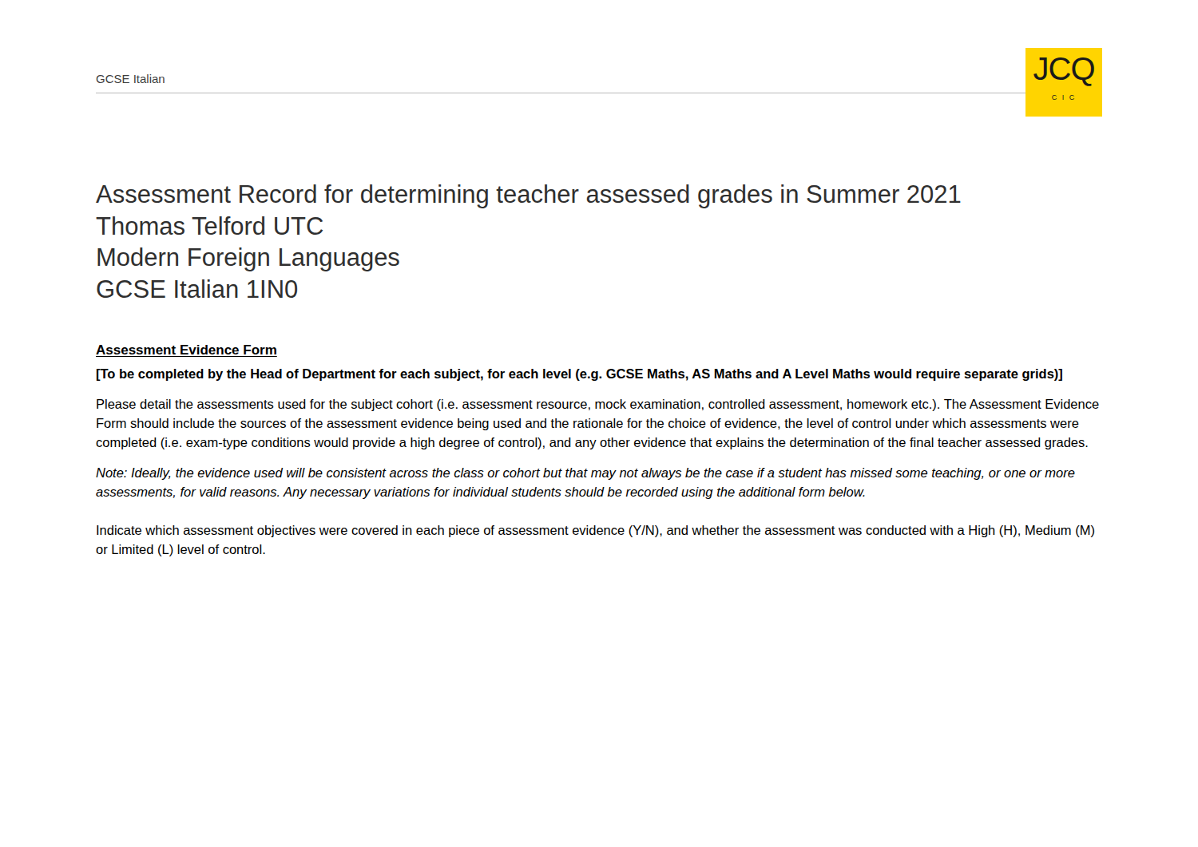GCSE Italian
JCQ
C I C
Assessment Record for determining teacher assessed grades in Summer 2021 Thomas Telford UTC Modern Foreign Languages GCSE Italian 1IN0
Assessment Evidence Form
[To be completed by the Head of Department for each subject, for each level (e.g. GCSE Maths, AS Maths and A Level Maths would require separate grids)]
Please detail the assessments used for the subject cohort (i.e. assessment resource, mock examination, controlled assessment, homework etc.). The Assessment Evidence Form should include the sources of the assessment evidence being used and the rationale for the choice of evidence, the level of control under which assessments were completed (i.e. exam-type conditions would provide a high degree of control), and any other evidence that explains the determination of the final teacher assessed grades.
Note: Ideally, the evidence used will be consistent across the class or cohort but that may not always be the case if a student has missed some teaching, or one or more assessments, for valid reasons. Any necessary variations for individual students should be recorded using the additional form below.
Indicate which assessment objectives were covered in each piece of assessment evidence (Y/N), and whether the assessment was conducted with a High (H), Medium (M) or Limited (L) level of control.